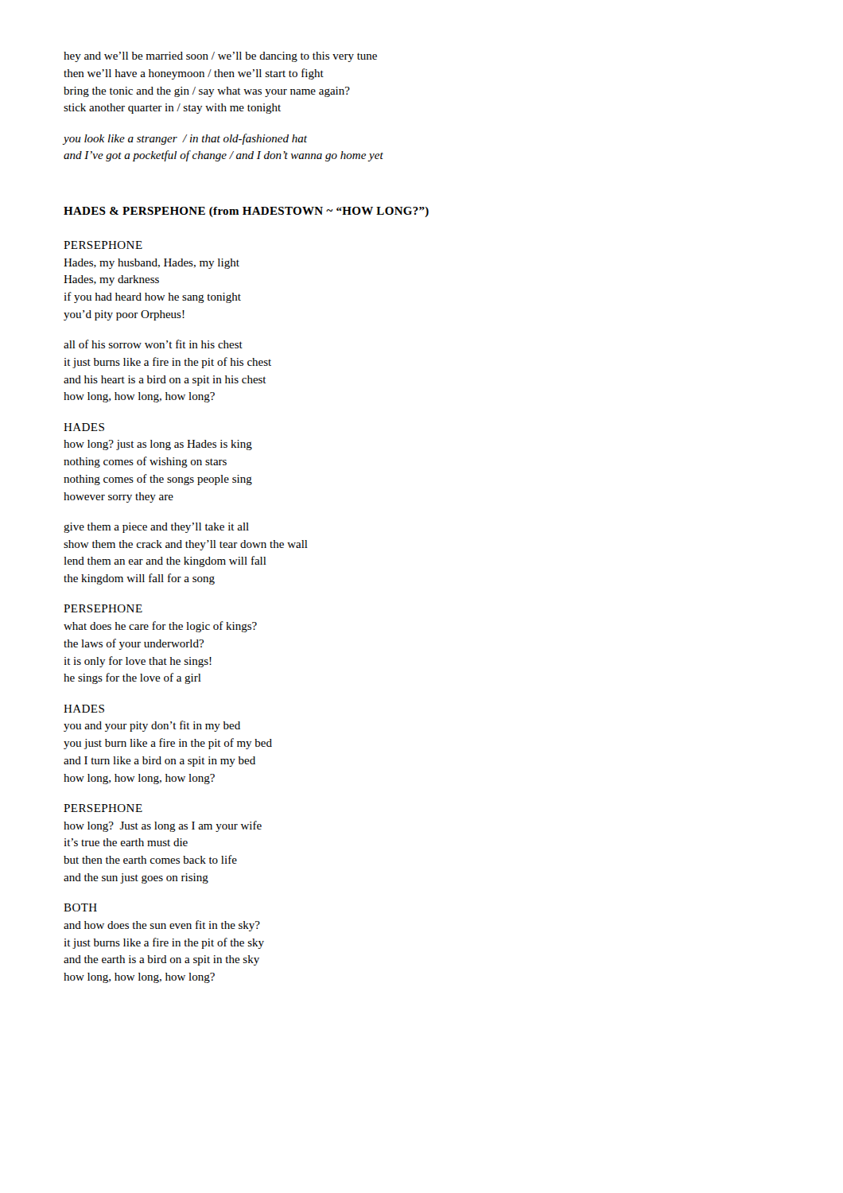hey and we’ll be married soon / we’ll be dancing to this very tune
then we’ll have a honeymoon / then we’ll start to fight
bring the tonic and the gin / say what was your name again?
stick another quarter in / stay with me tonight
you look like a stranger / in that old-fashioned hat
and I’ve got a pocketful of change / and I don’t wanna go home yet
HADES & PERSPEHONE (from HADESTOWN ~ “HOW LONG?”)
PERSEPHONE
Hades, my husband, Hades, my light
Hades, my darkness
if you had heard how he sang tonight
you’d pity poor Orpheus!
all of his sorrow won’t fit in his chest
it just burns like a fire in the pit of his chest
and his heart is a bird on a spit in his chest
how long, how long, how long?
HADES
how long? just as long as Hades is king
nothing comes of wishing on stars
nothing comes of the songs people sing
however sorry they are
give them a piece and they’ll take it all
show them the crack and they’ll tear down the wall
lend them an ear and the kingdom will fall
the kingdom will fall for a song
PERSEPHONE
what does he care for the logic of kings?
the laws of your underworld?
it is only for love that he sings!
he sings for the love of a girl
HADES
you and your pity don’t fit in my bed
you just burn like a fire in the pit of my bed
and I turn like a bird on a spit in my bed
how long, how long, how long?
PERSEPHONE
how long? Just as long as I am your wife
it’s true the earth must die
but then the earth comes back to life
and the sun just goes on rising
BOTH
and how does the sun even fit in the sky?
it just burns like a fire in the pit of the sky
and the earth is a bird on a spit in the sky
how long, how long, how long?